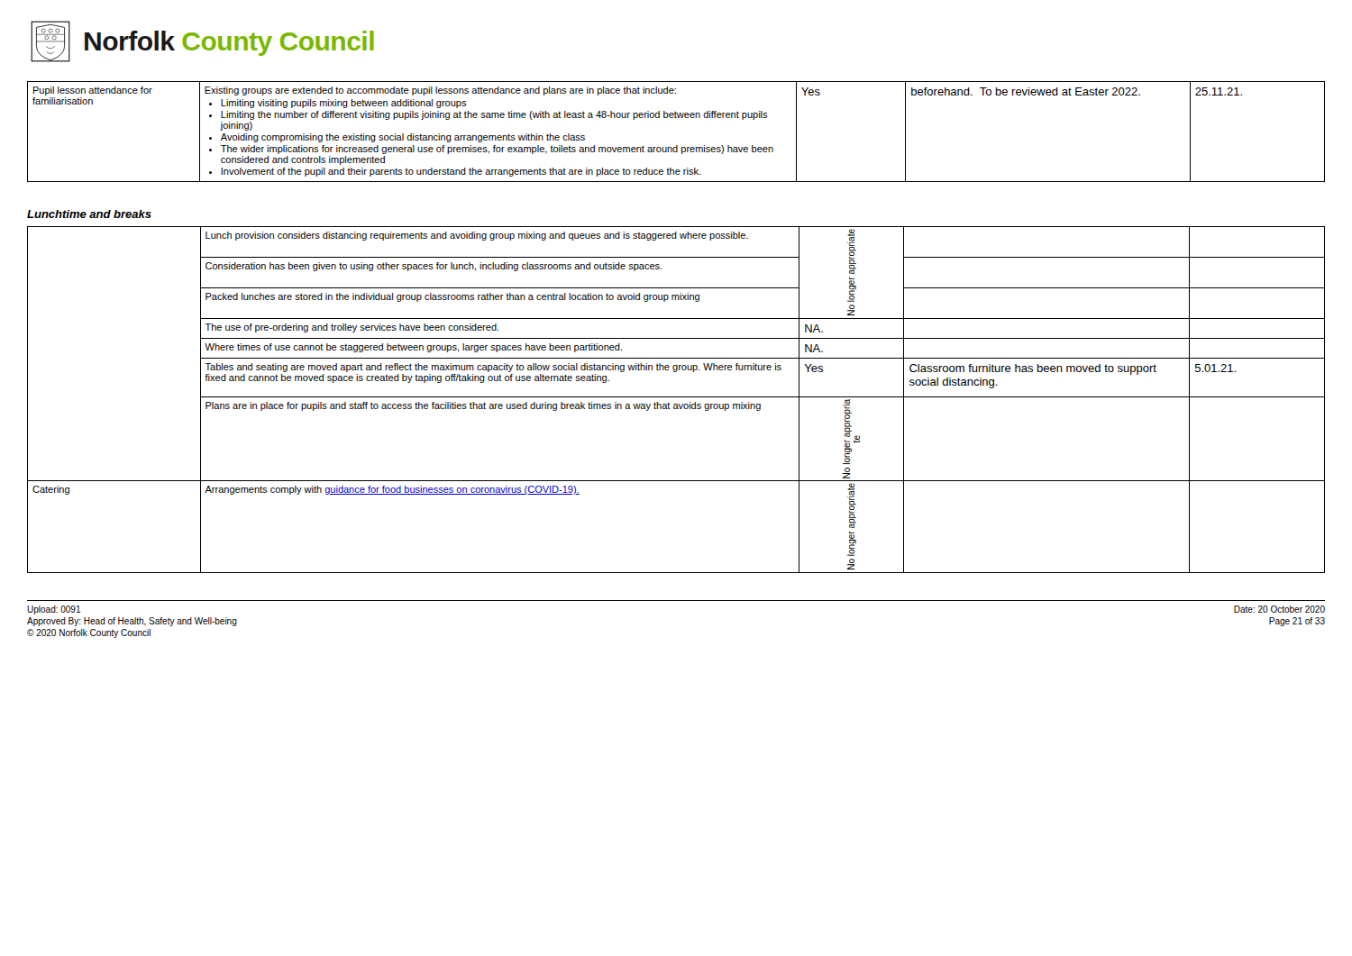Norfolk County Council
| Pupil lesson attendance for familiarisation | Existing groups are extended to accommodate pupil lessons attendance and plans are in place that include: Limiting visiting pupils mixing between additional groups Limiting the number of different visiting pupils joining at the same time (with at least a 48-hour period between different pupils joining) Avoiding compromising the existing social distancing arrangements within the class The wider implications for increased general use of premises, for example, toilets and movement around premises) have been considered and controls implemented Involvement of the pupil and their parents to understand the arrangements that are in place to reduce the risk. | Yes | beforehand. To be reviewed at Easter 2022. | 25.11.21. |
Lunchtime and breaks
| | Lunch provision considers distancing requirements and avoiding group mixing and queues and is staggered where possible. | No longer appropriate | | |
| Consideration has been given to using other spaces for lunch, including classrooms and outside spaces. | | |
| Packed lunches are stored in the individual group classrooms rather than a central location to avoid group mixing | | |
| The use of pre-ordering and trolley services have been considered. | NA. | | |
| Where times of use cannot be staggered between groups, larger spaces have been partitioned. | NA. | | |
| Tables and seating are moved apart and reflect the maximum capacity to allow social distancing within the group. Where furniture is fixed and cannot be moved space is created by taping off/taking out of use alternate seating. | Yes | Classroom furniture has been moved to support social distancing. | 5.01.21. |
| Plans are in place for pupils and staff to access the facilities that are used during break times in a way that avoids group mixing | No longer appropria te | | |
| Catering | Arrangements comply with guidance for food businesses on coronavirus (COVID-19). | No longer appropriate | | |
Upload: 0091
Approved By: Head of Health, Safety and Well-being
© 2020 Norfolk County Council
Date: 20 October 2020
Page 21 of 33